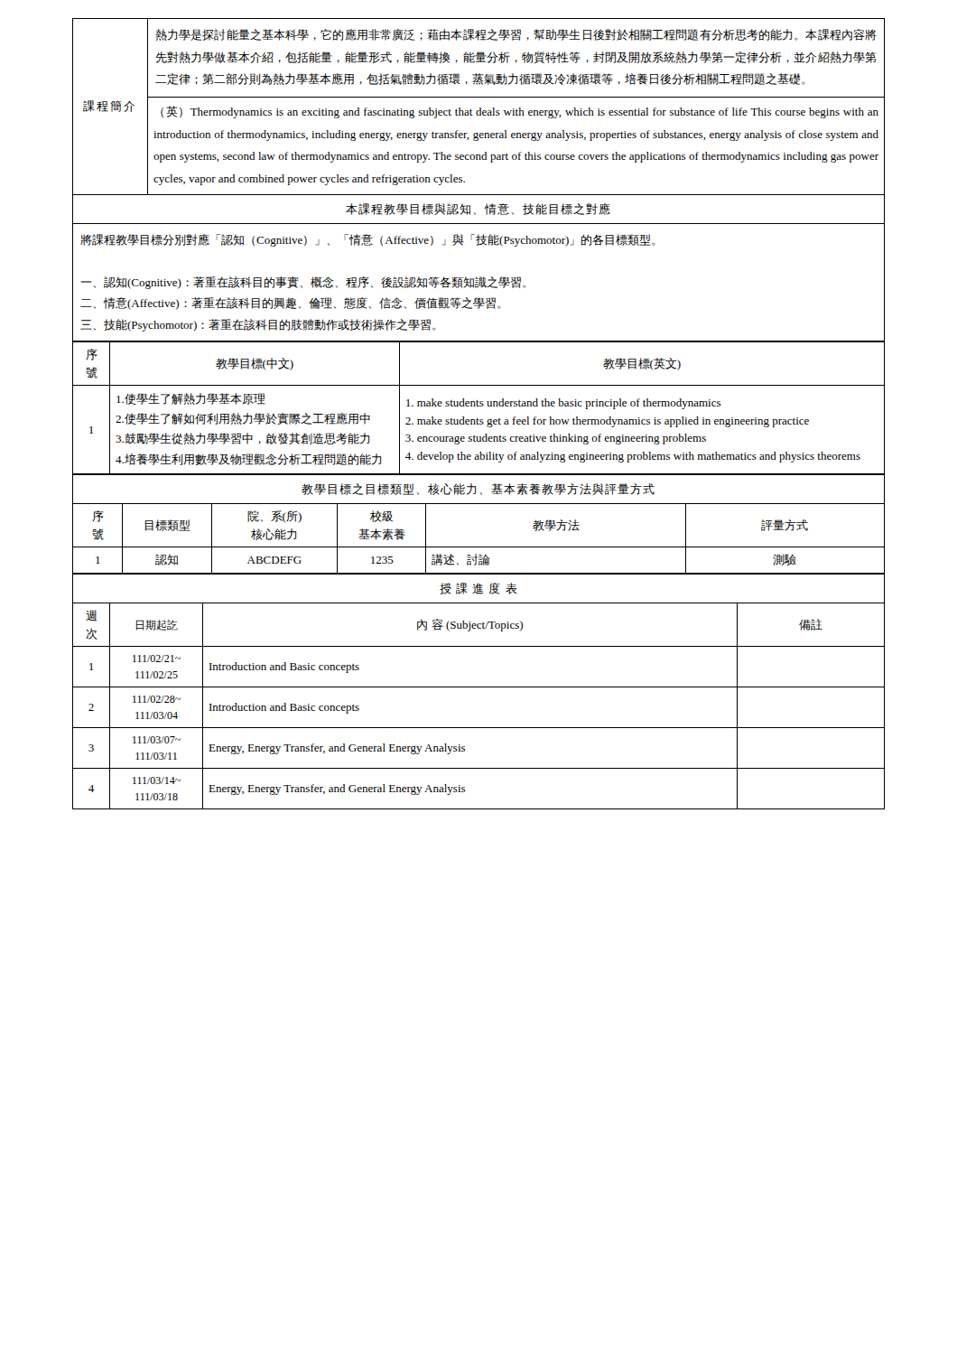| 課程簡介 | 熱力學是探討能量之基本科學，它的應用非常廣泛；藉由本課程之學習，幫助學生日後對於相關工程問題有分析思考的能力。本課程內容將先對熱力學做基本介紹，包括能量，能量形式，能量轉換，能量分析，物質特性等，封閉及開放系統熱力學第一定律分析，並介紹熱力學第二定律；第二部分則為熱力學基本應用，包括氣體動力循環，蒸氣動力循環及冷凍循環等，培養日後分析相關工程問題之基礎。 |
| （英）Thermodynamics is an exciting and fascinating subject that deals with energy, which is essential for substance of life This course begins with an introduction of thermodynamics, including energy, energy transfer, general energy analysis, properties of substances, energy analysis of close system and open systems, second law of thermodynamics and entropy. The second part of this course covers the applications of thermodynamics including gas power cycles, vapor and combined power cycles and refrigeration cycles. |
| 本課程教學目標與認知、情意、技能目標之對應 |
| 將課程教學目標分別對應「認知（Cognitive）」、「情意（Affective）」與「技能(Psychomotor)」的各目標類型。 一、認知(Cognitive)：著重在該科目的事實、概念、程序、後設認知等各類知識之學習。 二、情意(Affective)：著重在該科目的興趣、倫理、態度、信念、價值觀等之學習。 三、技能(Psychomotor)：著重在該科目的肢體動作或技術操作之學習。 |
| 序 號 | 教學目標(中文) | 教學目標(英文) |
| 1 | 1.使學生了解熱力學基本原理 2.使學生了解如何利用熱力學於實際之工程應用中 3.鼓勵學生從熱力學學習中，啟發其創造思考能力 4.培養學生利用數學及物理觀念分析工程問題的能力 | 1. make students understand the basic principle of thermodynamics 2. make students get a feel for how thermodynamics is applied in engineering practice 3. encourage students creative thinking of engineering problems 4. develop the ability of analyzing engineering problems with mathematics and physics theorems |
| 教學目標之目標類型、核心能力、基本素養教學方法與評量方式 |
| 序 號 | 目標類型 | 院、系(所) 核心能力 | 校級 基本素養 | 教學方法 | 評量方式 |
| 1 | 認知 | ABCDEFG | 1235 | 講述、討論 | 測驗 |
| 授 課 進 度 表 |
| 週 次 | 日期起訖 | 內 容 (Subject/Topics) | 備註 |
| 1 | 111/02/21~ 111/02/25 | Introduction and Basic concepts | |
| 2 | 111/02/28~ 111/03/04 | Introduction and Basic concepts | |
| 3 | 111/03/07~ 111/03/11 | Energy, Energy Transfer, and General Energy Analysis | |
| 4 | 111/03/14~ 111/03/18 | Energy, Energy Transfer, and General Energy Analysis | |